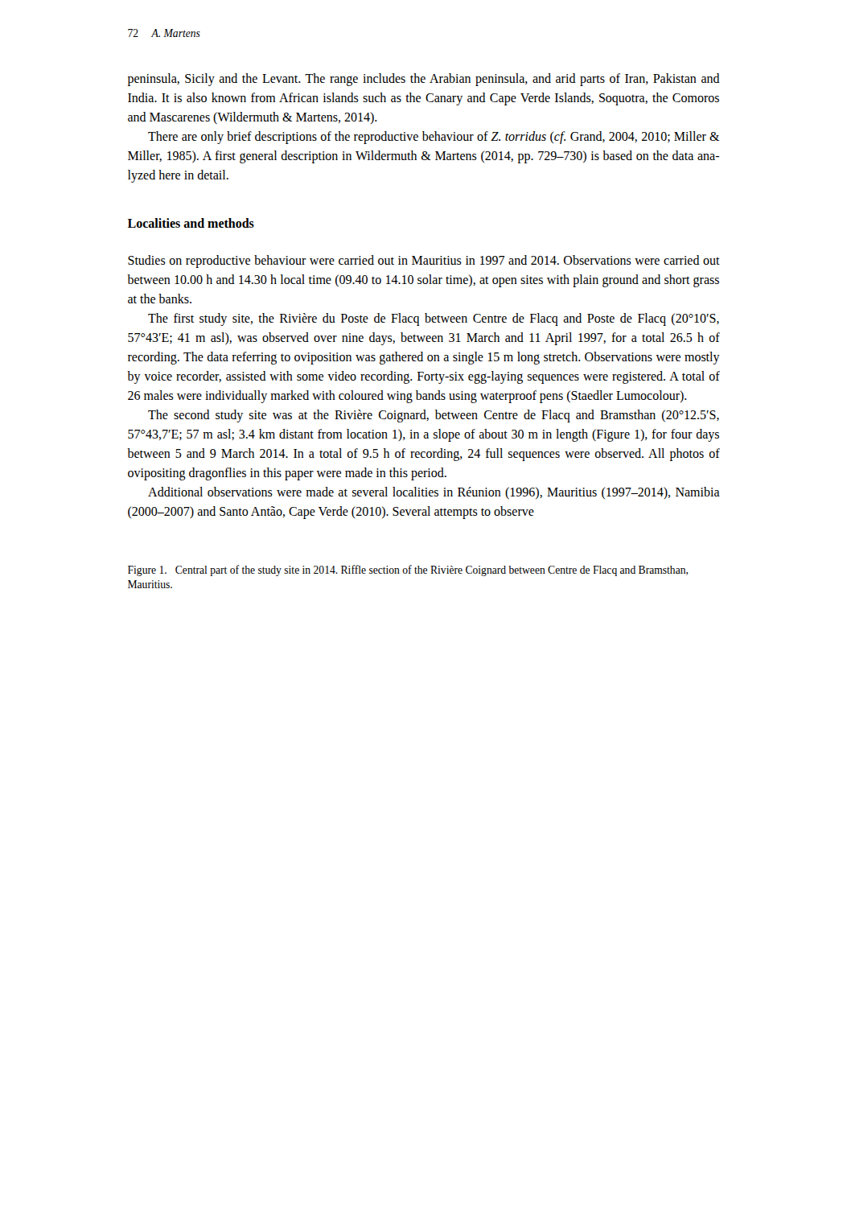72 A. Martens
peninsula, Sicily and the Levant. The range includes the Arabian peninsula, and arid parts of Iran, Pakistan and India. It is also known from African islands such as the Canary and Cape Verde Islands, Soquotra, the Comoros and Mascarenes (Wildermuth & Martens, 2014).
There are only brief descriptions of the reproductive behaviour of Z. torridus (cf. Grand, 2004, 2010; Miller & Miller, 1985). A first general description in Wildermuth & Martens (2014, pp. 729–730) is based on the data analyzed here in detail.
Localities and methods
Studies on reproductive behaviour were carried out in Mauritius in 1997 and 2014. Observations were carried out between 10.00 h and 14.30 h local time (09.40 to 14.10 solar time), at open sites with plain ground and short grass at the banks.
The first study site, the Rivière du Poste de Flacq between Centre de Flacq and Poste de Flacq (20°10′S, 57°43′E; 41 m asl), was observed over nine days, between 31 March and 11 April 1997, for a total 26.5 h of recording. The data referring to oviposition was gathered on a single 15 m long stretch. Observations were mostly by voice recorder, assisted with some video recording. Forty-six egg-laying sequences were registered. A total of 26 males were individually marked with coloured wing bands using waterproof pens (Staedler Lumocolour).
The second study site was at the Rivière Coignard, between Centre de Flacq and Bramsthan (20°12.5′S, 57°43,7′E; 57 m asl; 3.4 km distant from location 1), in a slope of about 30 m in length (Figure 1), for four days between 5 and 9 March 2014. In a total of 9.5 h of recording, 24 full sequences were observed. All photos of ovipositing dragonflies in this paper were made in this period.
Additional observations were made at several localities in Réunion (1996), Mauritius (1997–2014), Namibia (2000–2007) and Santo Antão, Cape Verde (2010). Several attempts to observe
Figure 1. Central part of the study site in 2014. Riffle section of the Rivière Coignard between Centre de Flacq and Bramsthan, Mauritius.